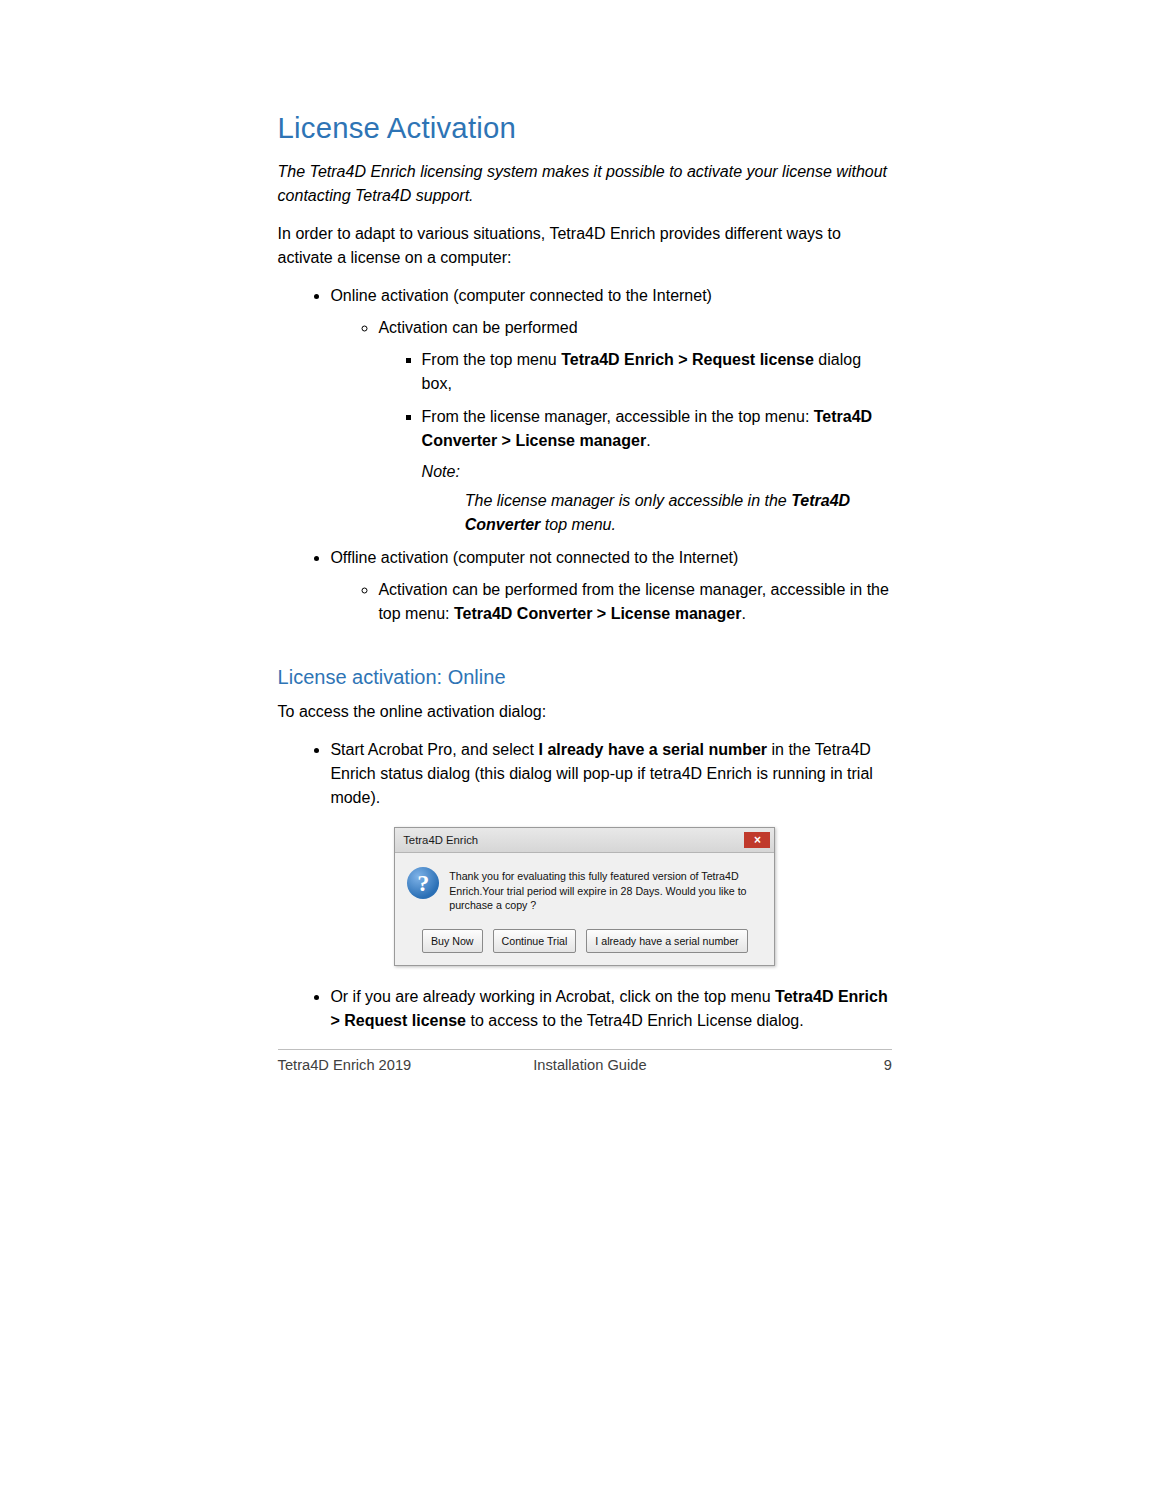License Activation
The Tetra4D Enrich licensing system makes it possible to activate your license without contacting Tetra4D support.
In order to adapt to various situations, Tetra4D Enrich provides different ways to activate a license on a computer:
Online activation (computer connected to the Internet)
Activation can be performed
From the top menu Tetra4D Enrich > Request license dialog box,
From the license manager, accessible in the top menu: Tetra4D Converter > License manager.
Note:
The license manager is only accessible in the Tetra4D Converter top menu.
Offline activation (computer not connected to the Internet)
Activation can be performed from the license manager, accessible in the top menu: Tetra4D Converter > License manager.
License activation: Online
To access the online activation dialog:
Start Acrobat Pro, and select I already have a serial number in the Tetra4D Enrich status dialog (this dialog will pop-up if tetra4D Enrich is running in trial mode).
Tetra4D Enrich ×
?
Thank you for evaluating this fully featured version of Tetra4D Enrich.Your trial period will expire in 28 Days. Would you like to purchase a copy ?
Buy Now Continue Trial I already have a serial number
Or if you are already working in Acrobat, click on the top menu Tetra4D Enrich > Request license to access to the Tetra4D Enrich License dialog.
Tetra4D Enrich 2019 Installation Guide 9